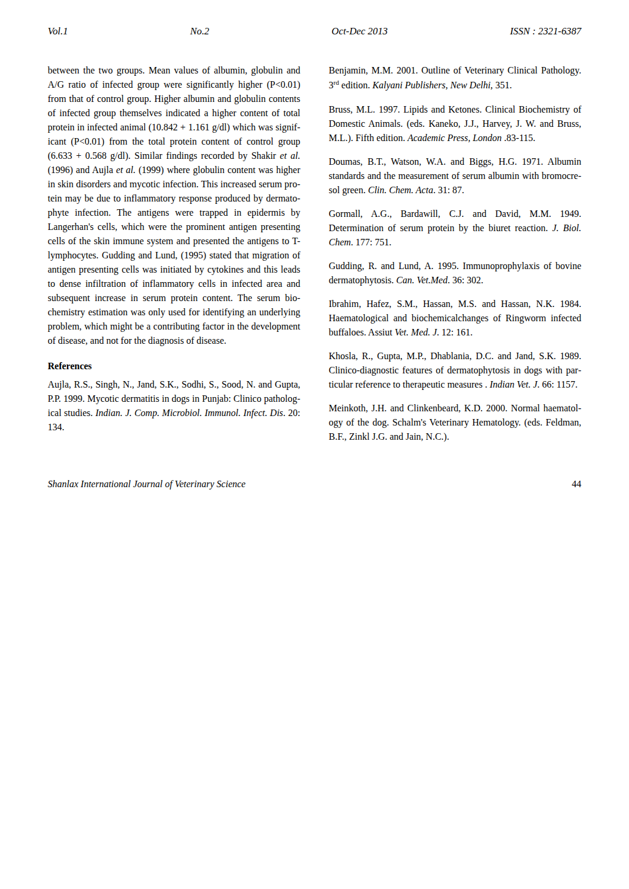Vol.1 No.2 Oct-Dec 2013 ISSN : 2321-6387
between the two groups. Mean values of albumin, globulin and A/G ratio of infected group were significantly higher (P<0.01) from that of control group. Higher albumin and globulin contents of infected group themselves indicated a higher content of total protein in infected animal (10.842 + 1.161 g/dl) which was significant (P<0.01) from the total protein content of control group (6.633 + 0.568 g/dl). Similar findings recorded by Shakir et al. (1996) and Aujla et al. (1999) where globulin content was higher in skin disorders and mycotic infection. This increased serum protein may be due to inflammatory response produced by dermatophyte infection. The antigens were trapped in epidermis by Langerhan's cells, which were the prominent antigen presenting cells of the skin immune system and presented the antigens to T-lymphocytes. Gudding and Lund, (1995) stated that migration of antigen presenting cells was initiated by cytokines and this leads to dense infiltration of inflammatory cells in infected area and subsequent increase in serum protein content. The serum biochemistry estimation was only used for identifying an underlying problem, which might be a contributing factor in the development of disease, and not for the diagnosis of disease.
References
Aujla, R.S., Singh, N., Jand, S.K., Sodhi, S., Sood, N. and Gupta, P.P. 1999. Mycotic dermatitis in dogs in Punjab: Clinico pathological studies. Indian. J. Comp. Microbiol. Immunol. Infect. Dis. 20: 134.
Benjamin, M.M. 2001. Outline of Veterinary Clinical Pathology. 3rd edition. Kalyani Publishers, New Delhi, 351.
Bruss, M.L. 1997. Lipids and Ketones. Clinical Biochemistry of Domestic Animals. (eds. Kaneko, J.J., Harvey, J. W. and Bruss, M.L.). Fifth edition. Academic Press, London .83-115.
Doumas, B.T., Watson, W.A. and Biggs, H.G. 1971. Albumin standards and the measurement of serum albumin with bromocresol green. Clin. Chem. Acta. 31: 87.
Gormall, A.G., Bardawill, C.J. and David, M.M. 1949. Determination of serum protein by the biuret reaction. J. Biol. Chem. 177: 751.
Gudding, R. and Lund, A. 1995. Immunoprophylaxis of bovine dermatophytosis. Can. Vet.Med. 36: 302.
Ibrahim, Hafez, S.M., Hassan, M.S. and Hassan, N.K. 1984. Haematological and biochemicalchanges of Ringworm infected buffaloes. Assiut Vet. Med. J. 12: 161.
Khosla, R., Gupta, M.P., Dhablania, D.C. and Jand, S.K. 1989. Clinico-diagnostic features of dermatophytosis in dogs with particular reference to therapeutic measures . Indian Vet. J. 66: 1157.
Meinkoth, J.H. and Clinkenbeard, K.D. 2000. Normal haematology of the dog. Schalm's Veterinary Hematology. (eds. Feldman, B.F., Zinkl J.G. and Jain, N.C.).
Shanlax International Journal of Veterinary Science 44